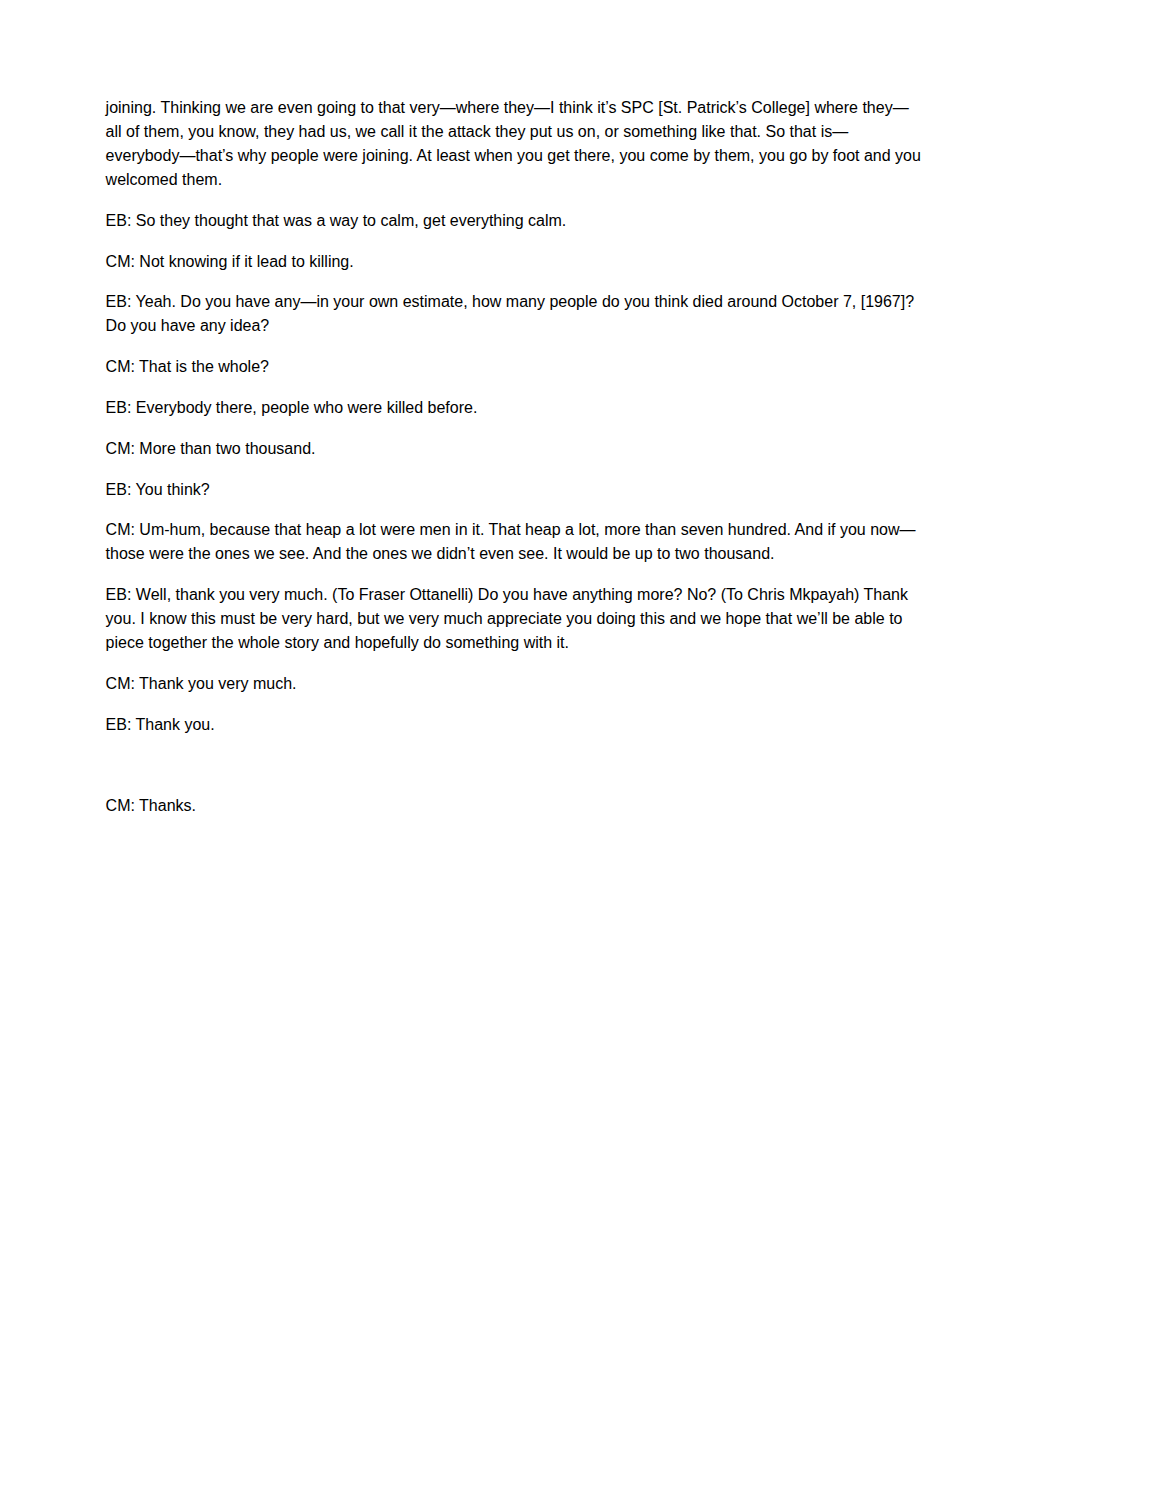joining. Thinking we are even going to that very—where they—I think it’s SPC [St. Patrick’s College] where they—all of them, you know, they had us, we call it the attack they put us on, or something like that. So that is—everybody—that’s why people were joining. At least when you get there, you come by them, you go by foot and you welcomed them.
EB: So they thought that was a way to calm, get everything calm.
CM: Not knowing if it lead to killing.
EB: Yeah. Do you have any—in your own estimate, how many people do you think died around October 7, [1967]? Do you have any idea?
CM: That is the whole?
EB: Everybody there, people who were killed before.
CM: More than two thousand.
EB: You think?
CM: Um-hum, because that heap a lot were men in it. That heap a lot, more than seven hundred. And if you now—those were the ones we see. And the ones we didn’t even see. It would be up to two thousand.
EB: Well, thank you very much. (To Fraser Ottanelli) Do you have anything more? No? (To Chris Mkpayah) Thank you. I know this must be very hard, but we very much appreciate you doing this and we hope that we’ll be able to piece together the whole story and hopefully do something with it.
CM: Thank you very much.
EB: Thank you.
CM: Thanks.